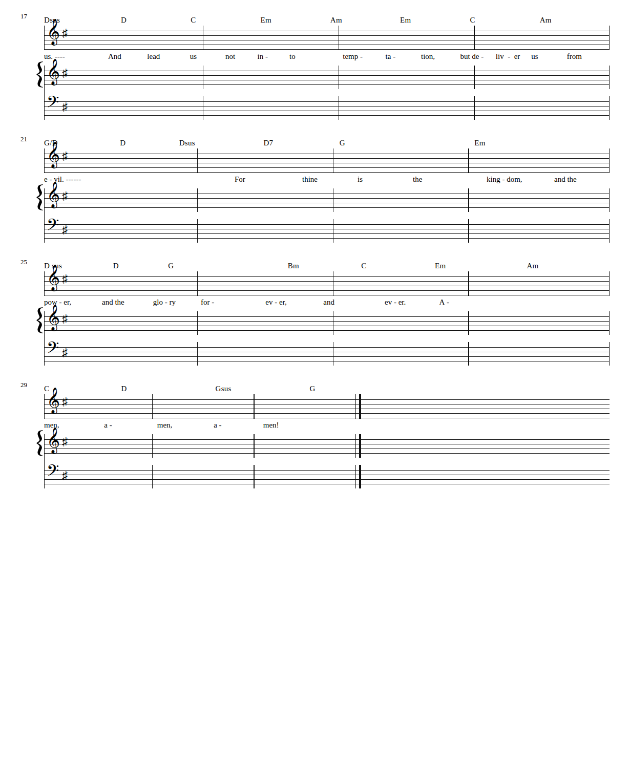The Lord's Prayer, measures 17 through 31 — vocal line with piano accompaniment, key of G major
17
Dsus DCEm Am Em CAm
𝄞 ♯
us. ----And lead us not in -to temp -ta -tion, but de -liv - er us from
𝄔
𝄞 ♯
𝄢 ♯
21
G/D DDsus D7 GEm
𝄞 ♯
e - vil. ------ For thine is the king - dom, and the
𝄔
𝄞 ♯
𝄢 ♯
25
D sus DGBm CEm Am
𝄞 ♯
pow - er, and the glo - ry for -ev - er, and ev - er. A -
𝄔
𝄞 ♯
𝄢 ♯
29
CDGsus G
𝄞 ♯
men, a -men, a -men!
𝄔
𝄞 ♯
𝄢 ♯